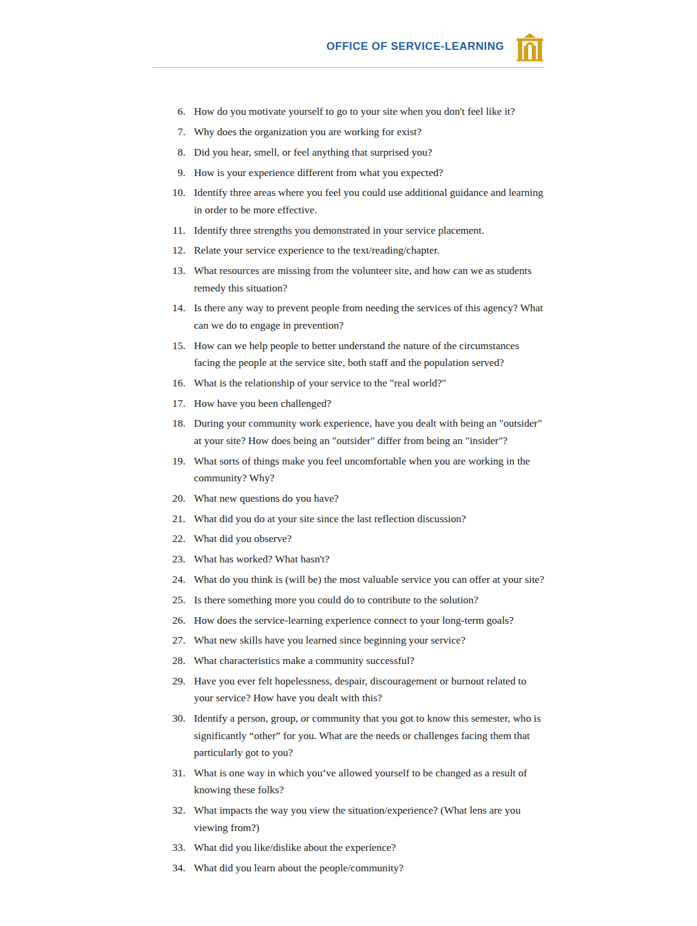Office of Service-Learning
How do you motivate yourself to go to your site when you don't feel like it?
Why does the organization you are working for exist?
Did you hear, smell, or feel anything that surprised you?
How is your experience different from what you expected?
Identify three areas where you feel you could use additional guidance and learning in order to be more effective.
Identify three strengths you demonstrated in your service placement.
Relate your service experience to the text/reading/chapter.
What resources are missing from the volunteer site, and how can we as students remedy this situation?
Is there any way to prevent people from needing the services of this agency? What can we do to engage in prevention?
How can we help people to better understand the nature of the circumstances facing the people at the service site, both staff and the population served?
What is the relationship of your service to the "real world?"
How have you been challenged?
During your community work experience, have you dealt with being an "outsider" at your site? How does being an "outsider" differ from being an "insider"?
What sorts of things make you feel uncomfortable when you are working in the community? Why?
What new questions do you have?
What did you do at your site since the last reflection discussion?
What did you observe?
What has worked? What hasn't?
What do you think is (will be) the most valuable service you can offer at your site?
Is there something more you could do to contribute to the solution?
How does the service-learning experience connect to your long-term goals?
What new skills have you learned since beginning your service?
What characteristics make a community successful?
Have you ever felt hopelessness, despair, discouragement or burnout related to your service? How have you dealt with this?
Identify a person, group, or community that you got to know this semester, who is significantly “other” for you. What are the needs or challenges facing them that particularly got to you?
What is one way in which you’ve allowed yourself to be changed as a result of knowing these folks?
What impacts the way you view the situation/experience? (What lens are you viewing from?)
What did you like/dislike about the experience?
What did you learn about the people/community?